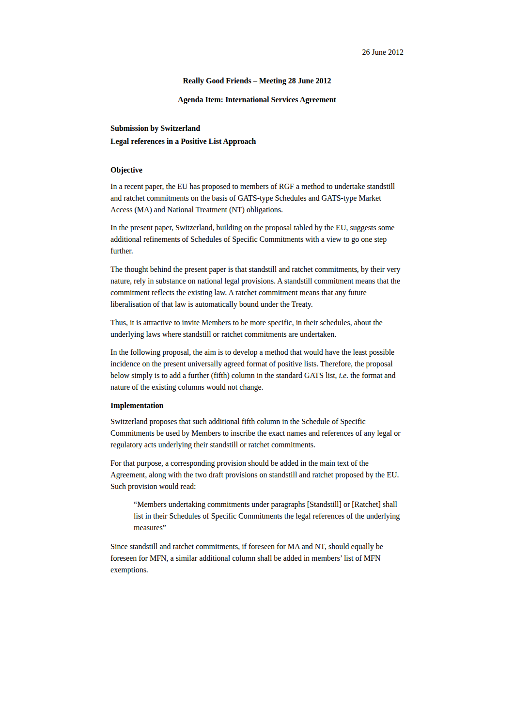26 June 2012
Really Good Friends – Meeting 28 June 2012
Agenda Item: International Services Agreement
Submission by Switzerland
Legal references in a Positive List Approach
Objective
In a recent paper, the EU has proposed to members of RGF a method to undertake standstill and ratchet commitments on the basis of GATS-type Schedules and GATS-type Market Access (MA) and National Treatment (NT) obligations.
In the present paper, Switzerland, building on the proposal tabled by the EU, suggests some additional refinements of Schedules of Specific Commitments with a view to go one step further.
The thought behind the present paper is that standstill and ratchet commitments, by their very nature, rely in substance on national legal provisions. A standstill commitment means that the commitment reflects the existing law. A ratchet commitment means that any future liberalisation of that law is automatically bound under the Treaty.
Thus, it is attractive to invite Members to be more specific, in their schedules, about the underlying laws where standstill or ratchet commitments are undertaken.
In the following proposal, the aim is to develop a method that would have the least possible incidence on the present universally agreed format of positive lists. Therefore, the proposal below simply is to add a further (fifth) column in the standard GATS list, i.e. the format and nature of the existing columns would not change.
Implementation
Switzerland proposes that such additional fifth column in the Schedule of Specific Commitments be used by Members to inscribe the exact names and references of any legal or regulatory acts underlying their standstill or ratchet commitments.
For that purpose, a corresponding provision should be added in the main text of the Agreement, along with the two draft provisions on standstill and ratchet proposed by the EU. Such provision would read:
“Members undertaking commitments under paragraphs [Standstill] or [Ratchet] shall list in their Schedules of Specific Commitments the legal references of the underlying measures”
Since standstill and ratchet commitments, if foreseen for MA and NT, should equally be foreseen for MFN, a similar additional column shall be added in members’ list of MFN exemptions.